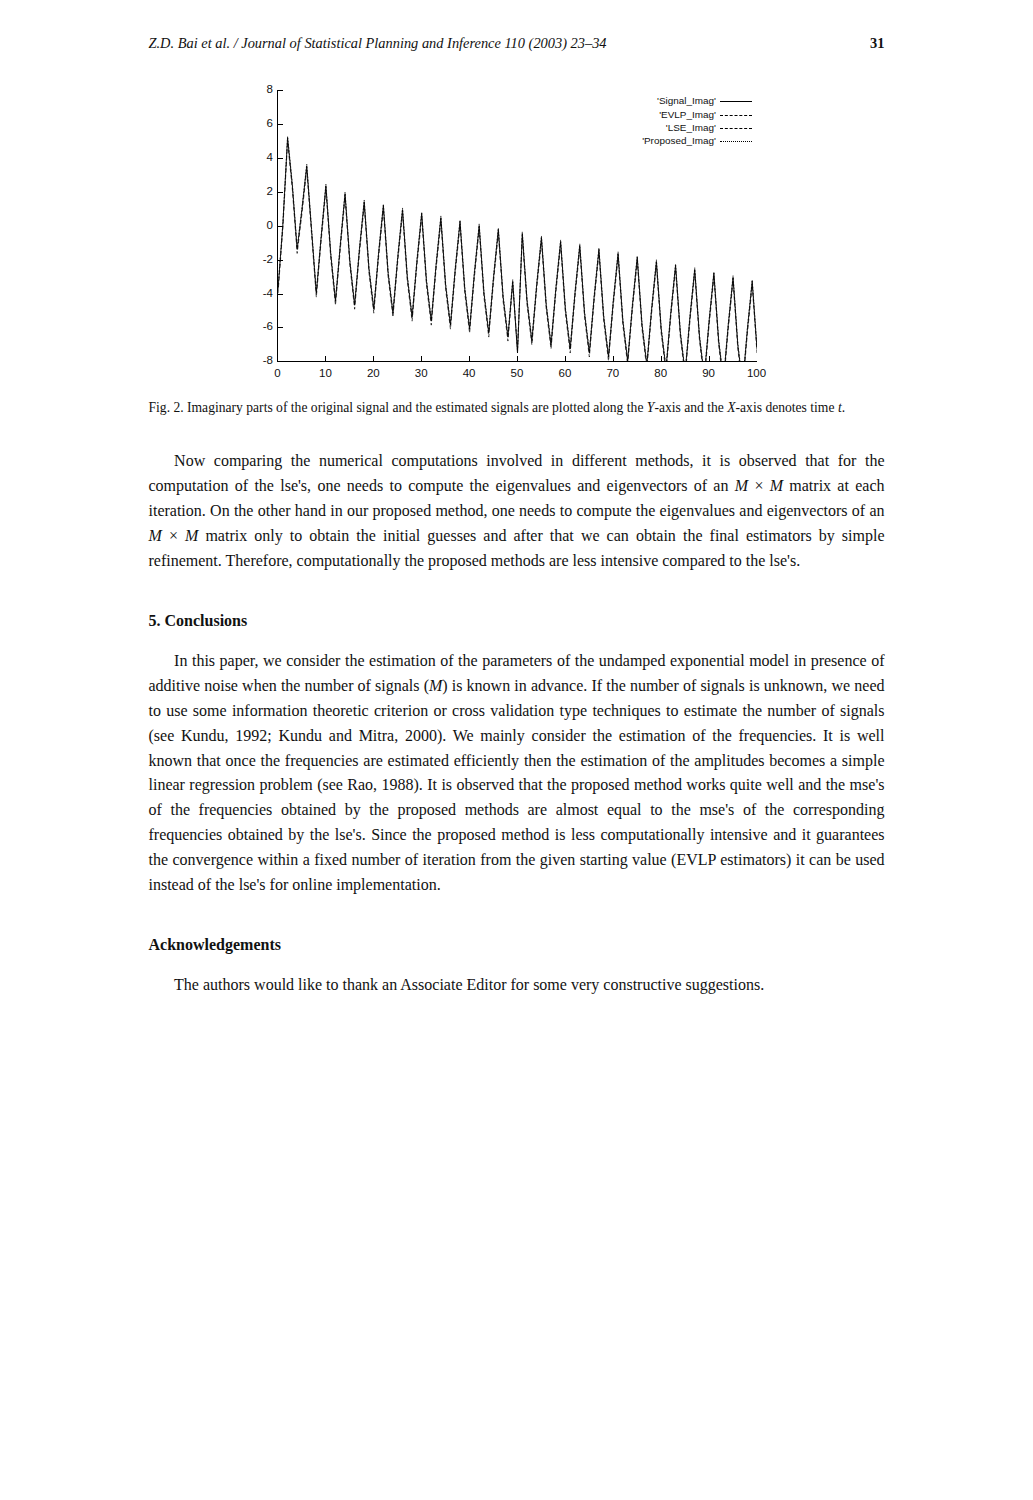Z.D. Bai et al. / Journal of Statistical Planning and Inference 110 (2003) 23–34 31
8 6 4 2 0 -2 -4 -6 -8 0 10 20 30 40 50 60 70 80 90 100
'Signal_Imag'
'EVLP_Imag'
'LSE_Imag'
'Proposed_Imag'
Fig. 2. Imaginary parts of the original signal and the estimated signals are plotted along the Y-axis and the X-axis denotes time t.
Now comparing the numerical computations involved in different methods, it is observed that for the computation of the lse's, one needs to compute the eigenvalues and eigenvectors of an M × M matrix at each iteration. On the other hand in our proposed method, one needs to compute the eigenvalues and eigenvectors of an M × M matrix only to obtain the initial guesses and after that we can obtain the final estimators by simple refinement. Therefore, computationally the proposed methods are less intensive compared to the lse's.
5. Conclusions
In this paper, we consider the estimation of the parameters of the undamped exponential model in presence of additive noise when the number of signals (M) is known in advance. If the number of signals is unknown, we need to use some information theoretic criterion or cross validation type techniques to estimate the number of signals (see Kundu, 1992; Kundu and Mitra, 2000). We mainly consider the estimation of the frequencies. It is well known that once the frequencies are estimated efficiently then the estimation of the amplitudes becomes a simple linear regression problem (see Rao, 1988). It is observed that the proposed method works quite well and the mse's of the frequencies obtained by the proposed methods are almost equal to the mse's of the corresponding frequencies obtained by the lse's. Since the proposed method is less computationally intensive and it guarantees the convergence within a fixed number of iteration from the given starting value (EVLP estimators) it can be used instead of the lse's for online implementation.
Acknowledgements
The authors would like to thank an Associate Editor for some very constructive suggestions.